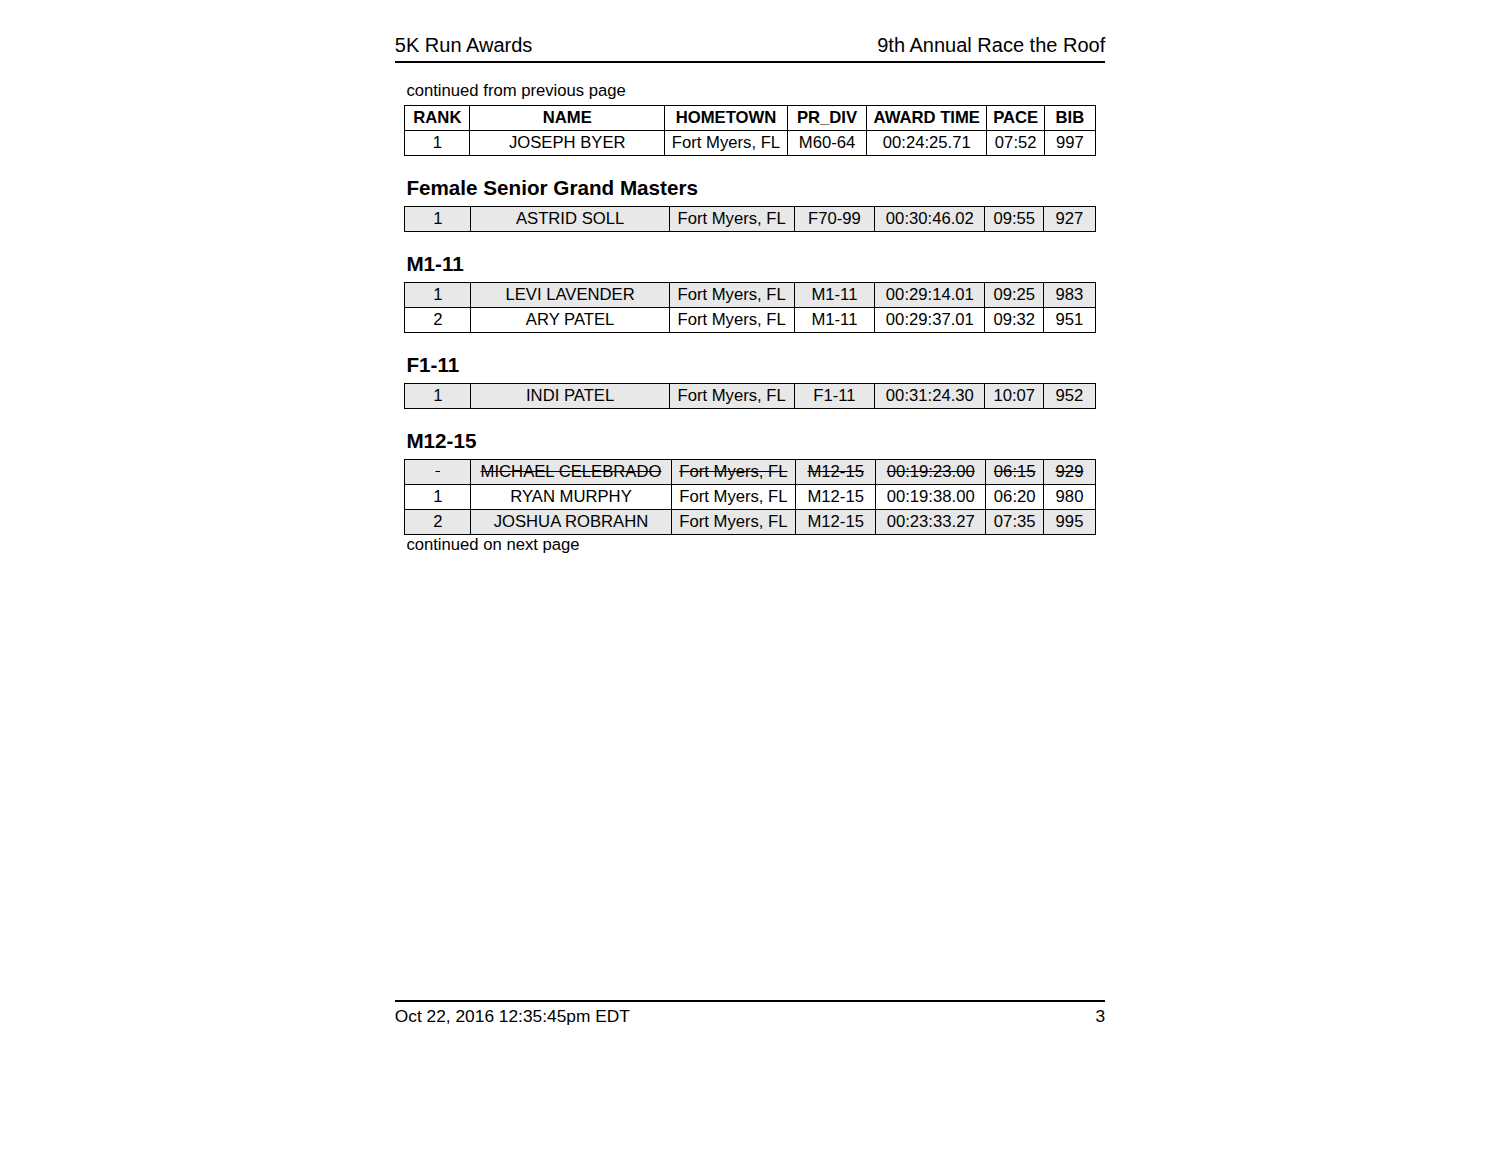5K Run Awards
9th Annual Race the Roof
continued from previous page
| RANK | NAME | HOMETOWN | PR_DIV | AWARD TIME | PACE | BIB |
| --- | --- | --- | --- | --- | --- | --- |
| 1 | JOSEPH BYER | Fort Myers, FL | M60-64 | 00:24:25.71 | 07:52 | 997 |
Female Senior Grand Masters
| 1 | ASTRID SOLL | Fort Myers, FL | F70-99 | 00:30:46.02 | 09:55 | 927 |
M1-11
| 1 | LEVI LAVENDER | Fort Myers, FL | M1-11 | 00:29:14.01 | 09:25 | 983 |
| 2 | ARY PATEL | Fort Myers, FL | M1-11 | 00:29:37.01 | 09:32 | 951 |
F1-11
| 1 | INDI PATEL | Fort Myers, FL | F1-11 | 00:31:24.30 | 10:07 | 952 |
M12-15
| | MICHAEL CELEBRADO | Fort Myers, FL | M12-15 | 00:19:23.00 | 06:15 | 929 |
| 1 | RYAN MURPHY | Fort Myers, FL | M12-15 | 00:19:38.00 | 06:20 | 980 |
| 2 | JOSHUA ROBRAHN | Fort Myers, FL | M12-15 | 00:23:33.27 | 07:35 | 995 |
continued on next page
Oct 22, 2016 12:35:45pm EDT
3